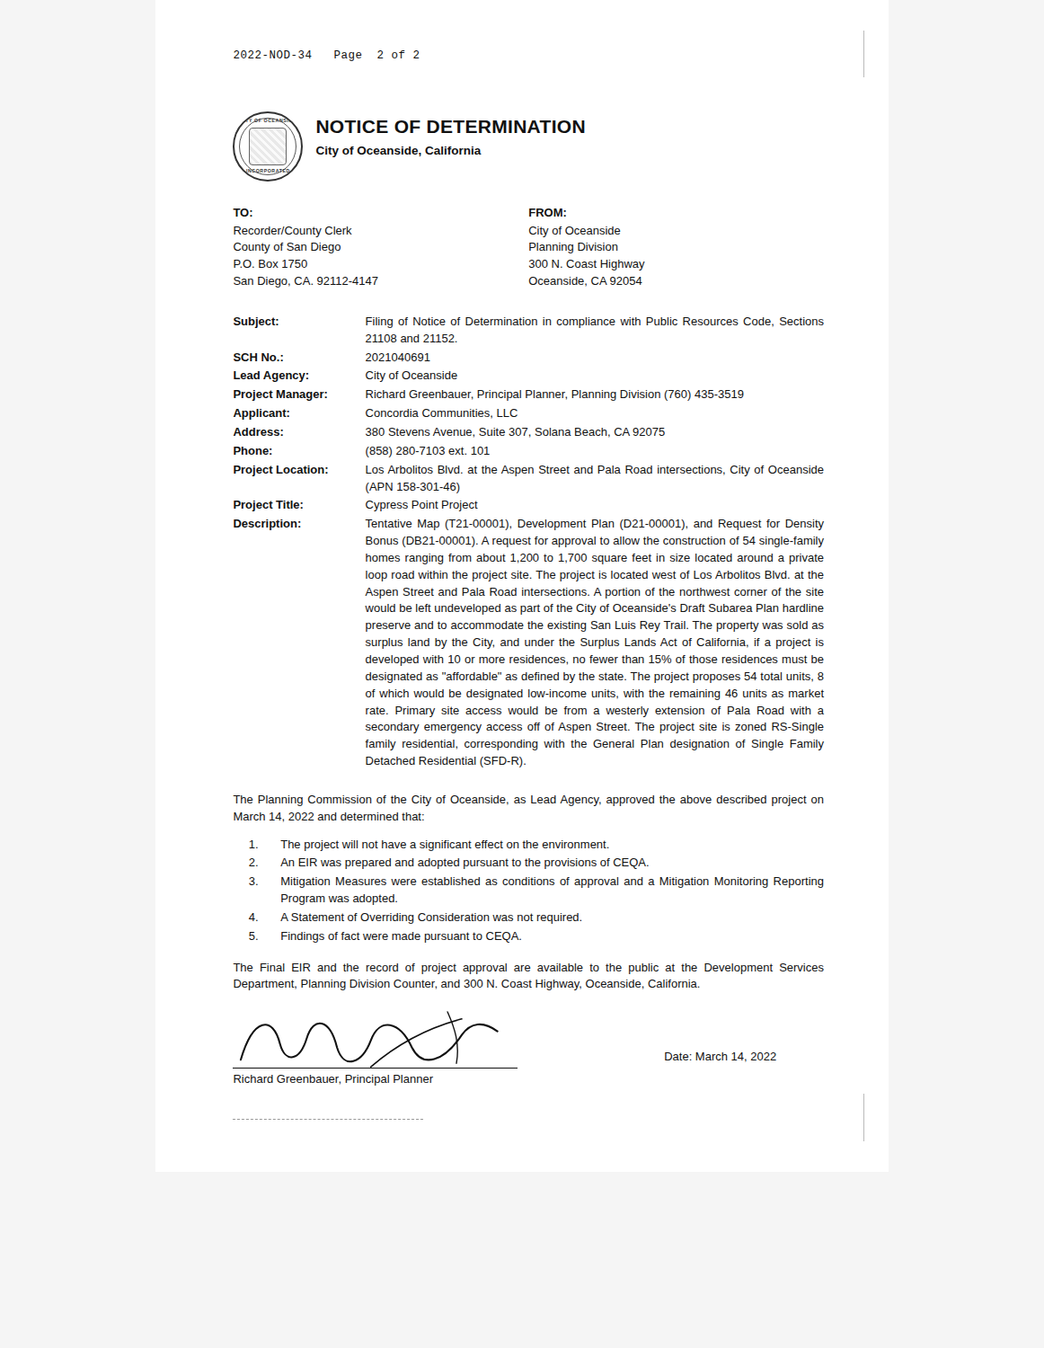2022-NOD-34 Page 2 of 2
City of Oceanside
Incorporated
NOTICE OF DETERMINATION
City of Oceanside, California
| TO: Recorder/County Clerk County of San Diego P.O. Box 1750 San Diego, CA. 92112-4147 | FROM: City of Oceanside Planning Division 300 N. Coast Highway Oceanside, CA 92054 |
| Subject: | Filing of Notice of Determination in compliance with Public Resources Code, Sections 21108 and 21152. |
| SCH No.: | 2021040691 |
| Lead Agency: | City of Oceanside |
| Project Manager: | Richard Greenbauer, Principal Planner, Planning Division (760) 435-3519 |
| Applicant: | Concordia Communities, LLC |
| Address: | 380 Stevens Avenue, Suite 307, Solana Beach, CA 92075 |
| Phone: | (858) 280-7103 ext. 101 |
| Project Location: | Los Arbolitos Blvd. at the Aspen Street and Pala Road intersections, City of Oceanside (APN 158-301-46) |
| Project Title: | Cypress Point Project |
| Description: | Tentative Map (T21-00001), Development Plan (D21-00001), and Request for Density Bonus (DB21-00001). A request for approval to allow the construction of 54 single-family homes ranging from about 1,200 to 1,700 square feet in size located around a private loop road within the project site. The project is located west of Los Arbolitos Blvd. at the Aspen Street and Pala Road intersections. A portion of the northwest corner of the site would be left undeveloped as part of the City of Oceanside's Draft Subarea Plan hardline preserve and to accommodate the existing San Luis Rey Trail. The property was sold as surplus land by the City, and under the Surplus Lands Act of California, if a project is developed with 10 or more residences, no fewer than 15% of those residences must be designated as "affordable" as defined by the state. The project proposes 54 total units, 8 of which would be designated low-income units, with the remaining 46 units as market rate. Primary site access would be from a westerly extension of Pala Road with a secondary emergency access off of Aspen Street. The project site is zoned RS-Single family residential, corresponding with the General Plan designation of Single Family Detached Residential (SFD-R). |
The Planning Commission of the City of Oceanside, as Lead Agency, approved the above described project on March 14, 2022 and determined that:
The project will not have a significant effect on the environment.
An EIR was prepared and adopted pursuant to the provisions of CEQA.
Mitigation Measures were established as conditions of approval and a Mitigation Monitoring Reporting Program was adopted.
A Statement of Overriding Consideration was not required.
Findings of fact were made pursuant to CEQA.
The Final EIR and the record of project approval are available to the public at the Development Services Department, Planning Division Counter, and 300 N. Coast Highway, Oceanside, California.
Richard Greenbauer, Principal Planner
Date: March 14, 2022